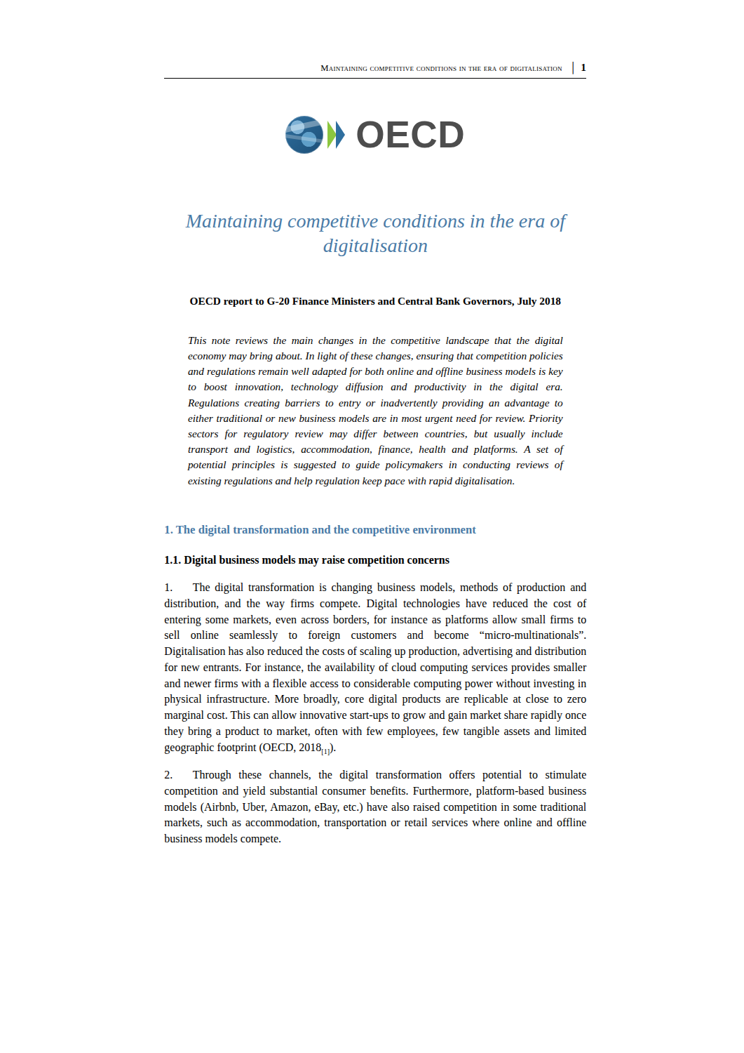Maintaining competitive conditions in the era of digitalisation │ 1
OECD
Maintaining competitive conditions in the era of
digitalisation
OECD report to G-20 Finance Ministers and Central Bank Governors, July 2018
This note reviews the main changes in the competitive landscape that the digital economy may bring about. In light of these changes, ensuring that competition policies and regulations remain well adapted for both online and offline business models is key to boost innovation, technology diffusion and productivity in the digital era. Regulations creating barriers to entry or inadvertently providing an advantage to either traditional or new business models are in most urgent need for review. Priority sectors for regulatory review may differ between countries, but usually include transport and logistics, accommodation, finance, health and platforms. A set of potential principles is suggested to guide policymakers in conducting reviews of existing regulations and help regulation keep pace with rapid digitalisation.
1. The digital transformation and the competitive environment
1.1. Digital business models may raise competition concerns
1. The digital transformation is changing business models, methods of production and distribution, and the way firms compete. Digital technologies have reduced the cost of entering some markets, even across borders, for instance as platforms allow small firms to sell online seamlessly to foreign customers and become “micro-multinationals”. Digitalisation has also reduced the costs of scaling up production, advertising and distribution for new entrants. For instance, the availability of cloud computing services provides smaller and newer firms with a flexible access to considerable computing power without investing in physical infrastructure. More broadly, core digital products are replicable at close to zero marginal cost. This can allow innovative start-ups to grow and gain market share rapidly once they bring a product to market, often with few employees, few tangible assets and limited geographic footprint (OECD, 2018[1]).
2. Through these channels, the digital transformation offers potential to stimulate competition and yield substantial consumer benefits. Furthermore, platform-based business models (Airbnb, Uber, Amazon, eBay, etc.) have also raised competition in some traditional markets, such as accommodation, transportation or retail services where online and offline business models compete.